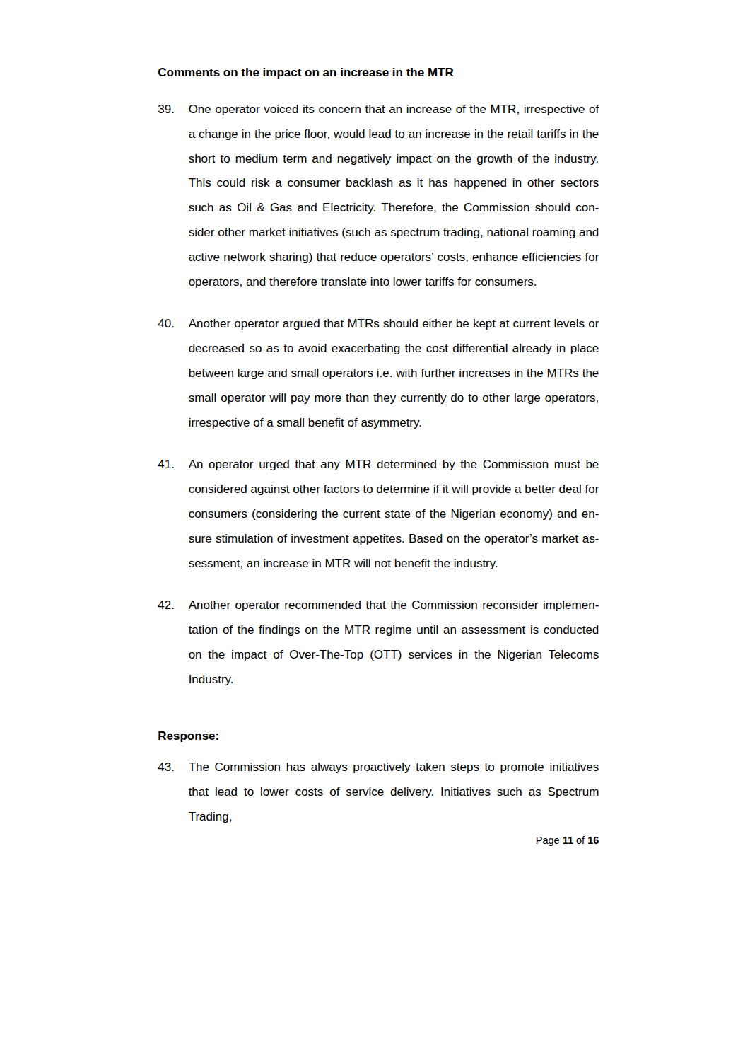Comments on the impact on an increase in the MTR
39. One operator voiced its concern that an increase of the MTR, irrespective of a change in the price floor, would lead to an increase in the retail tariffs in the short to medium term and negatively impact on the growth of the industry. This could risk a consumer backlash as it has happened in other sectors such as Oil & Gas and Electricity. Therefore, the Commission should consider other market initiatives (such as spectrum trading, national roaming and active network sharing) that reduce operators’ costs, enhance efficiencies for operators, and therefore translate into lower tariffs for consumers.
40. Another operator argued that MTRs should either be kept at current levels or decreased so as to avoid exacerbating the cost differential already in place between large and small operators i.e. with further increases in the MTRs the small operator will pay more than they currently do to other large operators, irrespective of a small benefit of asymmetry.
41. An operator urged that any MTR determined by the Commission must be considered against other factors to determine if it will provide a better deal for consumers (considering the current state of the Nigerian economy) and ensure stimulation of investment appetites. Based on the operator’s market assessment, an increase in MTR will not benefit the industry.
42. Another operator recommended that the Commission reconsider implementation of the findings on the MTR regime until an assessment is conducted on the impact of Over-The-Top (OTT) services in the Nigerian Telecoms Industry.
Response:
43. The Commission has always proactively taken steps to promote initiatives that lead to lower costs of service delivery. Initiatives such as Spectrum Trading,
Page 11 of 16